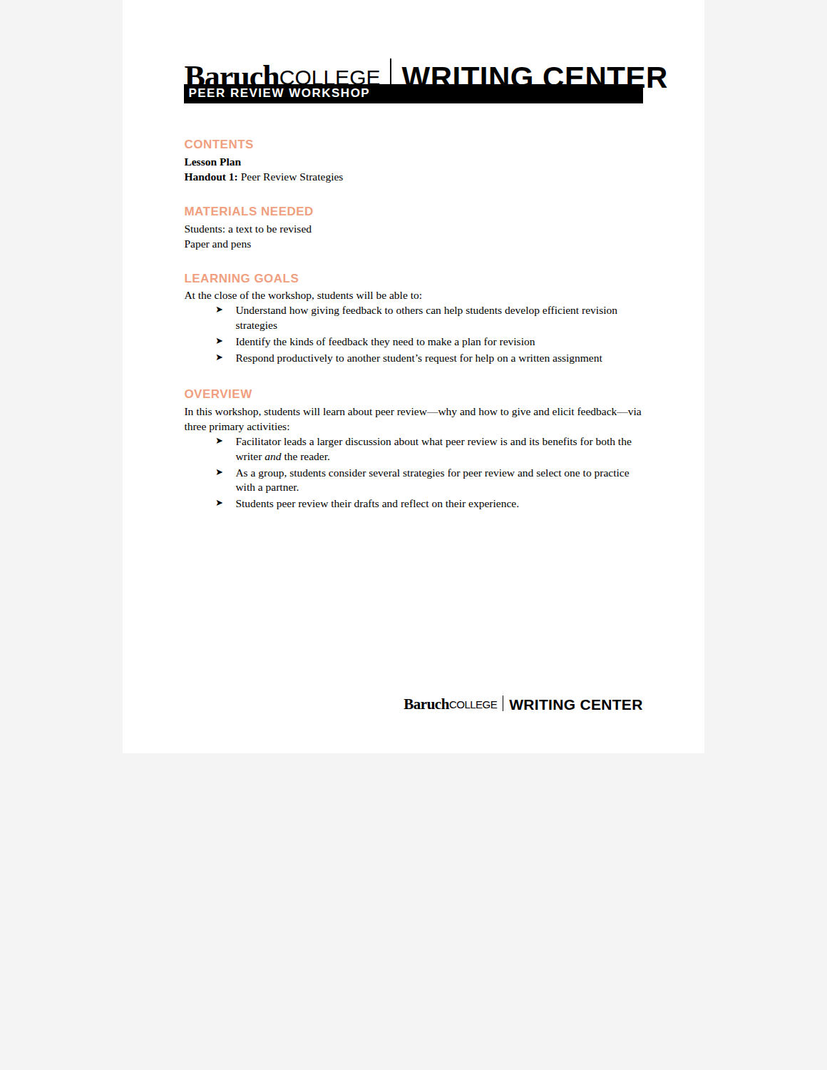BaruchCOLLEGE WRITING CENTER
PEER REVIEW WORKSHOP
Contents
Lesson Plan
Handout 1: Peer Review Strategies
Materials Needed
Students: a text to be revised
Paper and pens
Learning Goals
At the close of the workshop, students will be able to:
Understand how giving feedback to others can help students develop efficient revision strategies
Identify the kinds of feedback they need to make a plan for revision
Respond productively to another student’s request for help on a written assignment
Overview
In this workshop, students will learn about peer review—why and how to give and elicit feedback—via three primary activities:
Facilitator leads a larger discussion about what peer review is and its benefits for both the writer and the reader.
As a group, students consider several strategies for peer review and select one to practice with a partner.
Students peer review their drafts and reflect on their experience.
BaruchCOLLEGE WRITING CENTER